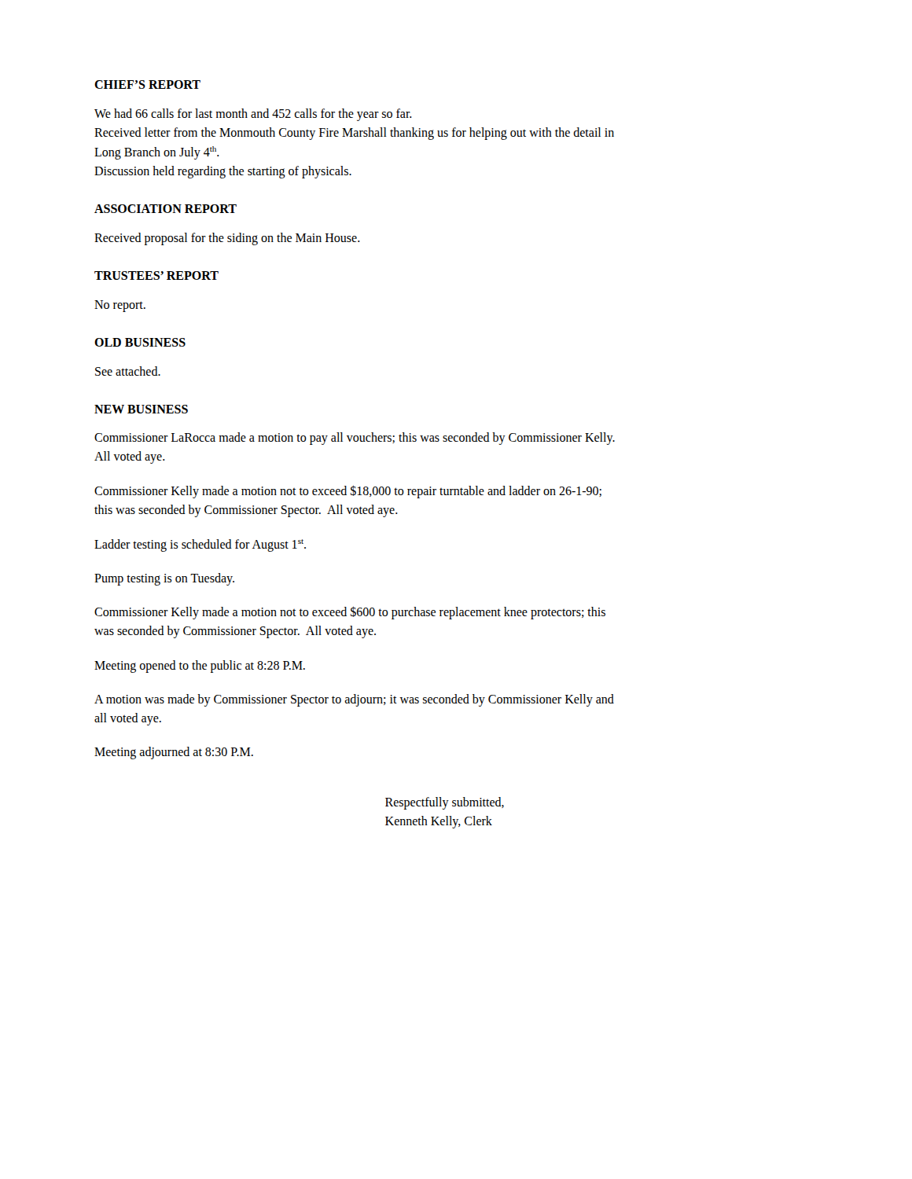CHIEF’S REPORT
We had 66 calls for last month and 452 calls for the year so far.
Received letter from the Monmouth County Fire Marshall thanking us for helping out with the detail in Long Branch on July 4th.
Discussion held regarding the starting of physicals.
ASSOCIATION REPORT
Received proposal for the siding on the Main House.
TRUSTEES’ REPORT
No report.
OLD BUSINESS
See attached.
NEW BUSINESS
Commissioner LaRocca made a motion to pay all vouchers; this was seconded by Commissioner Kelly. All voted aye.
Commissioner Kelly made a motion not to exceed $18,000 to repair turntable and ladder on 26-1-90; this was seconded by Commissioner Spector. All voted aye.
Ladder testing is scheduled for August 1st.
Pump testing is on Tuesday.
Commissioner Kelly made a motion not to exceed $600 to purchase replacement knee protectors; this was seconded by Commissioner Spector. All voted aye.
Meeting opened to the public at 8:28 P.M.
A motion was made by Commissioner Spector to adjourn; it was seconded by Commissioner Kelly and all voted aye.
Meeting adjourned at 8:30 P.M.
Respectfully submitted,
Kenneth Kelly, Clerk